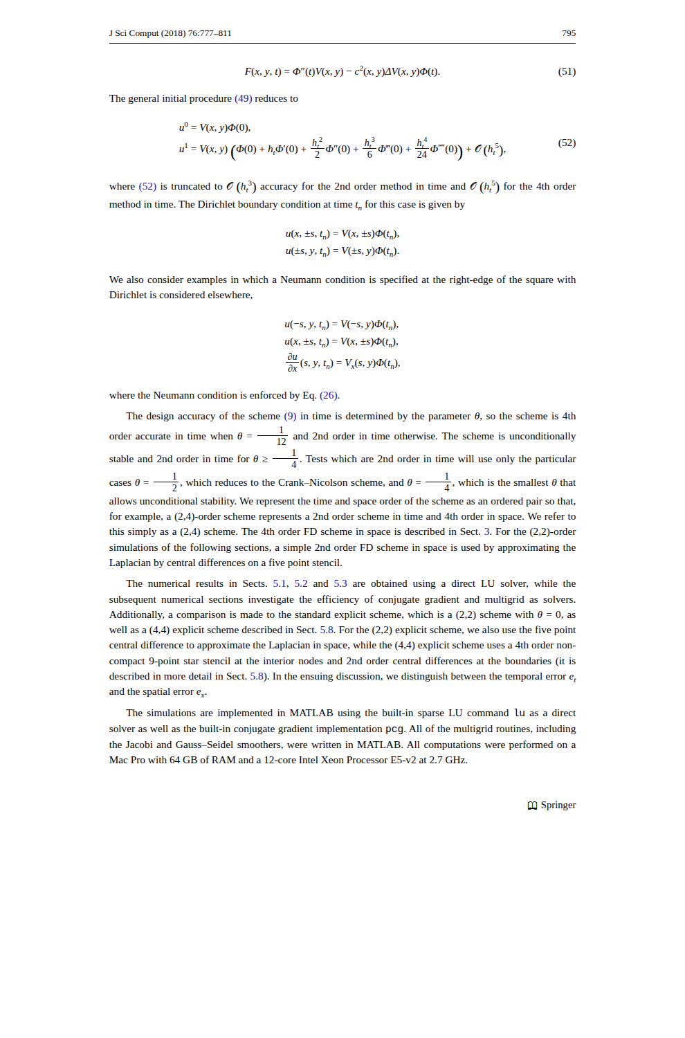J Sci Comput (2018) 76:777–811 795
F(x, y, t) = Φ″(t)V(x, y) − c2(x, y)ΔV(x, y)Φ(t). (51)
The general initial procedure (49) reduces to
u0 = V(x, y)Φ(0),
u1 = V(x, y) (Φ(0) + ht Φ′(0) + ht22 Φ″(0) + ht36 Φ‴(0) + ht424 Φ⁗(0)) + 𝒪 (ht5),
(52)
where (52) is truncated to 𝒪 (ht3) accuracy for the 2nd order method in time and 𝒪 (ht5) for the 4th order method in time. The Dirichlet boundary condition at time tn for this case is given by
u(x, ±s, tn) = V(x, ±s)Φ(tn),
u(±s, y, tn) = V(±s, y)Φ(tn).
We also consider examples in which a Neumann condition is specified at the right-edge of the square with Dirichlet is considered elsewhere,
u(−s, y, tn) = V(−s, y)Φ(tn),
u(x, ±s, tn) = V(x, ±s)Φ(tn),
∂u∂x(s, y, tn) = Vx(s, y)Φ(tn),
where the Neumann condition is enforced by Eq. (26).
The design accuracy of the scheme (9) in time is determined by the parameter θ, so the scheme is 4th order accurate in time when θ = 112 and 2nd order in time otherwise. The scheme is unconditionally stable and 2nd order in time for θ ≥ 14. Tests which are 2nd order in time will use only the particular cases θ = 12, which reduces to the Crank–Nicolson scheme, and θ = 14, which is the smallest θ that allows unconditional stability. We represent the time and space order of the scheme as an ordered pair so that, for example, a (2,4)-order scheme represents a 2nd order scheme in time and 4th order in space. We refer to this simply as a (2,4) scheme. The 4th order FD scheme in space is described in Sect. 3. For the (2,2)-order simulations of the following sections, a simple 2nd order FD scheme in space is used by approximating the Laplacian by central differences on a five point stencil.
The numerical results in Sects. 5.1, 5.2 and 5.3 are obtained using a direct LU solver, while the subsequent numerical sections investigate the efficiency of conjugate gradient and multigrid as solvers. Additionally, a comparison is made to the standard explicit scheme, which is a (2,2) scheme with θ = 0, as well as a (4,4) explicit scheme described in Sect. 5.8. For the (2,2) explicit scheme, we also use the five point central difference to approximate the Laplacian in space, while the (4,4) explicit scheme uses a 4th order non-compact 9-point star stencil at the interior nodes and 2nd order central differences at the boundaries (it is described in more detail in Sect. 5.8). In the ensuing discussion, we distinguish between the temporal error et and the spatial error ex.
The simulations are implemented in MATLAB using the built-in sparse LU command lu as a direct solver as well as the built-in conjugate gradient implementation pcg. All of the multigrid routines, including the Jacobi and Gauss–Seidel smoothers, were written in MATLAB. All computations were performed on a Mac Pro with 64 GB of RAM and a 12-core Intel Xeon Processor E5-v2 at 2.7 GHz.
🕮 Springer